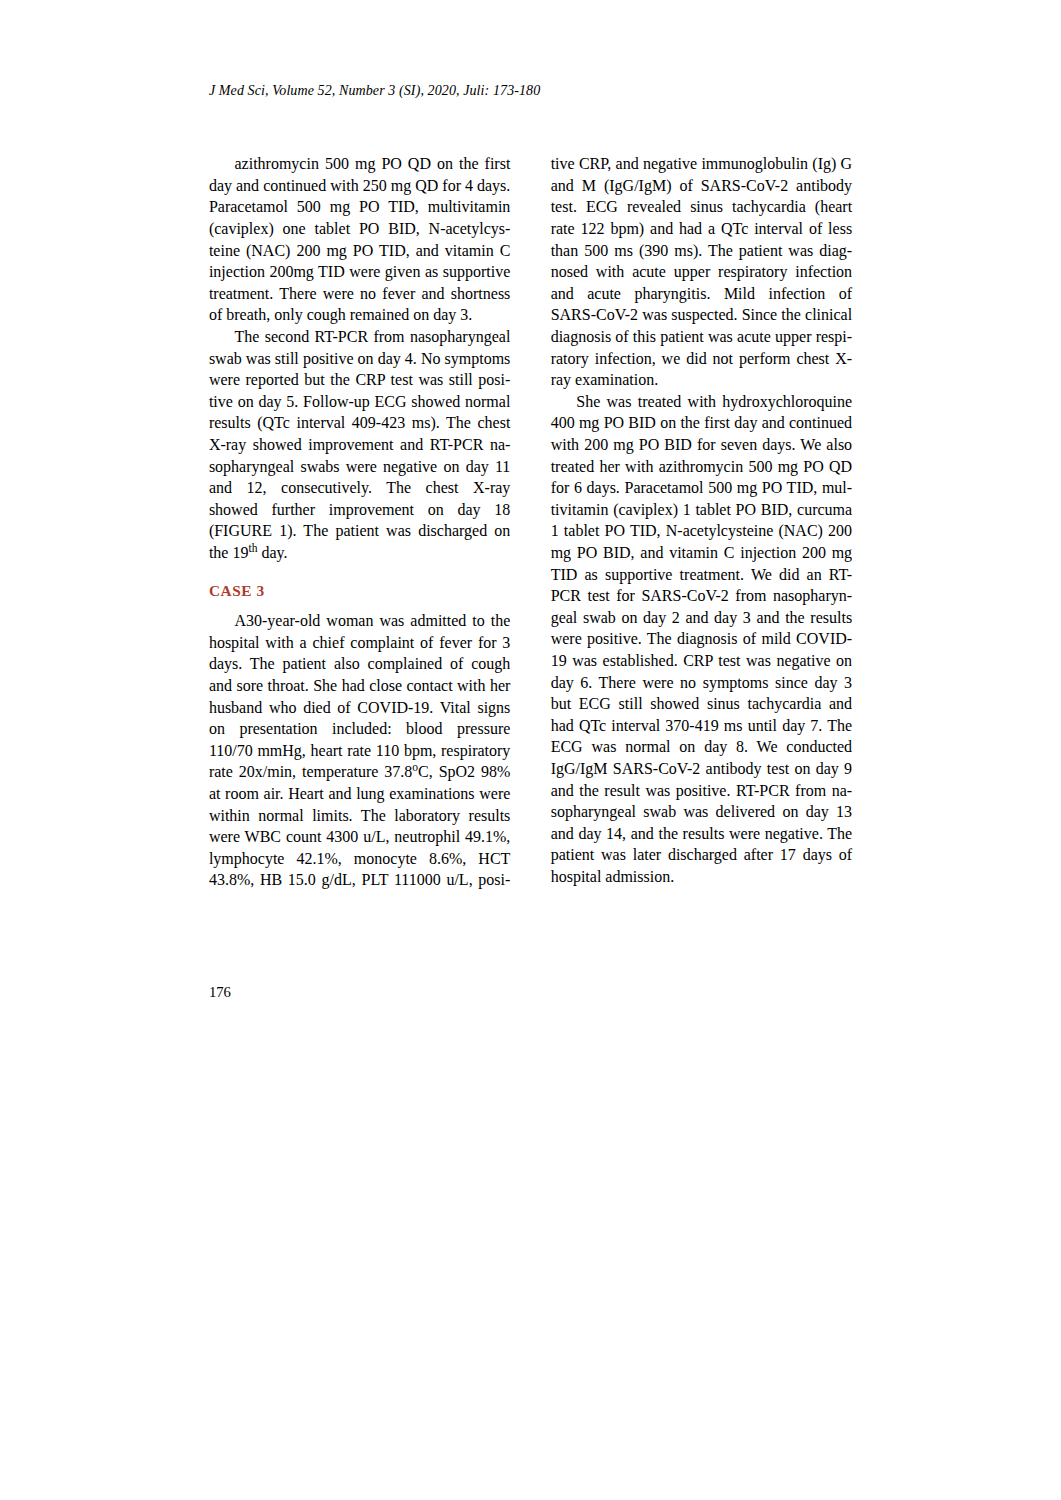J Med Sci, Volume 52, Number 3 (SI), 2020, Juli: 173-180
azithromycin 500 mg PO QD on the first day and continued with 250 mg QD for 4 days. Paracetamol 500 mg PO TID, multivitamin (caviplex) one tablet PO BID, N-acetylcysteine (NAC) 200 mg PO TID, and vitamin C injection 200mg TID were given as supportive treatment. There were no fever and shortness of breath, only cough remained on day 3.
The second RT-PCR from nasopharyngeal swab was still positive on day 4. No symptoms were reported but the CRP test was still positive on day 5. Follow-up ECG showed normal results (QTc interval 409-423 ms). The chest X-ray showed improvement and RT-PCR nasopharyngeal swabs were negative on day 11 and 12, consecutively. The chest X-ray showed further improvement on day 18 (FIGURE 1). The patient was discharged on the 19th day.
CASE 3
A30-year-old woman was admitted to the hospital with a chief complaint of fever for 3 days. The patient also complained of cough and sore throat. She had close contact with her husband who died of COVID-19. Vital signs on presentation included: blood pressure 110/70 mmHg, heart rate 110 bpm, respiratory rate 20x/min, temperature 37.8oC, SpO2 98% at room air. Heart and lung examinations were within normal limits. The laboratory results were WBC count 4300 u/L, neutrophil 49.1%, lymphocyte 42.1%, monocyte 8.6%, HCT 43.8%, HB 15.0 g/dL, PLT 111000 u/L, positive CRP, and negative immunoglobulin (Ig) G and M (IgG/IgM) of SARS-CoV-2 antibody test. ECG revealed sinus tachycardia (heart rate 122 bpm) and had a QTc interval of less than 500 ms (390 ms). The patient was diagnosed with acute upper respiratory infection and acute pharyngitis. Mild infection of SARS-CoV-2 was suspected. Since the clinical diagnosis of this patient was acute upper respiratory infection, we did not perform chest X-ray examination.
She was treated with hydroxychloroquine 400 mg PO BID on the first day and continued with 200 mg PO BID for seven days. We also treated her with azithromycin 500 mg PO QD for 6 days. Paracetamol 500 mg PO TID, multivitamin (caviplex) 1 tablet PO BID, curcuma 1 tablet PO TID, N-acetylcysteine (NAC) 200 mg PO BID, and vitamin C injection 200 mg TID as supportive treatment. We did an RT-PCR test for SARS-CoV-2 from nasopharyngeal swab on day 2 and day 3 and the results were positive. The diagnosis of mild COVID-19 was established. CRP test was negative on day 6. There were no symptoms since day 3 but ECG still showed sinus tachycardia and had QTc interval 370-419 ms until day 7. The ECG was normal on day 8. We conducted IgG/IgM SARS-CoV-2 antibody test on day 9 and the result was positive. RT-PCR from nasopharyngeal swab was delivered on day 13 and day 14, and the results were negative. The patient was later discharged after 17 days of hospital admission.
176